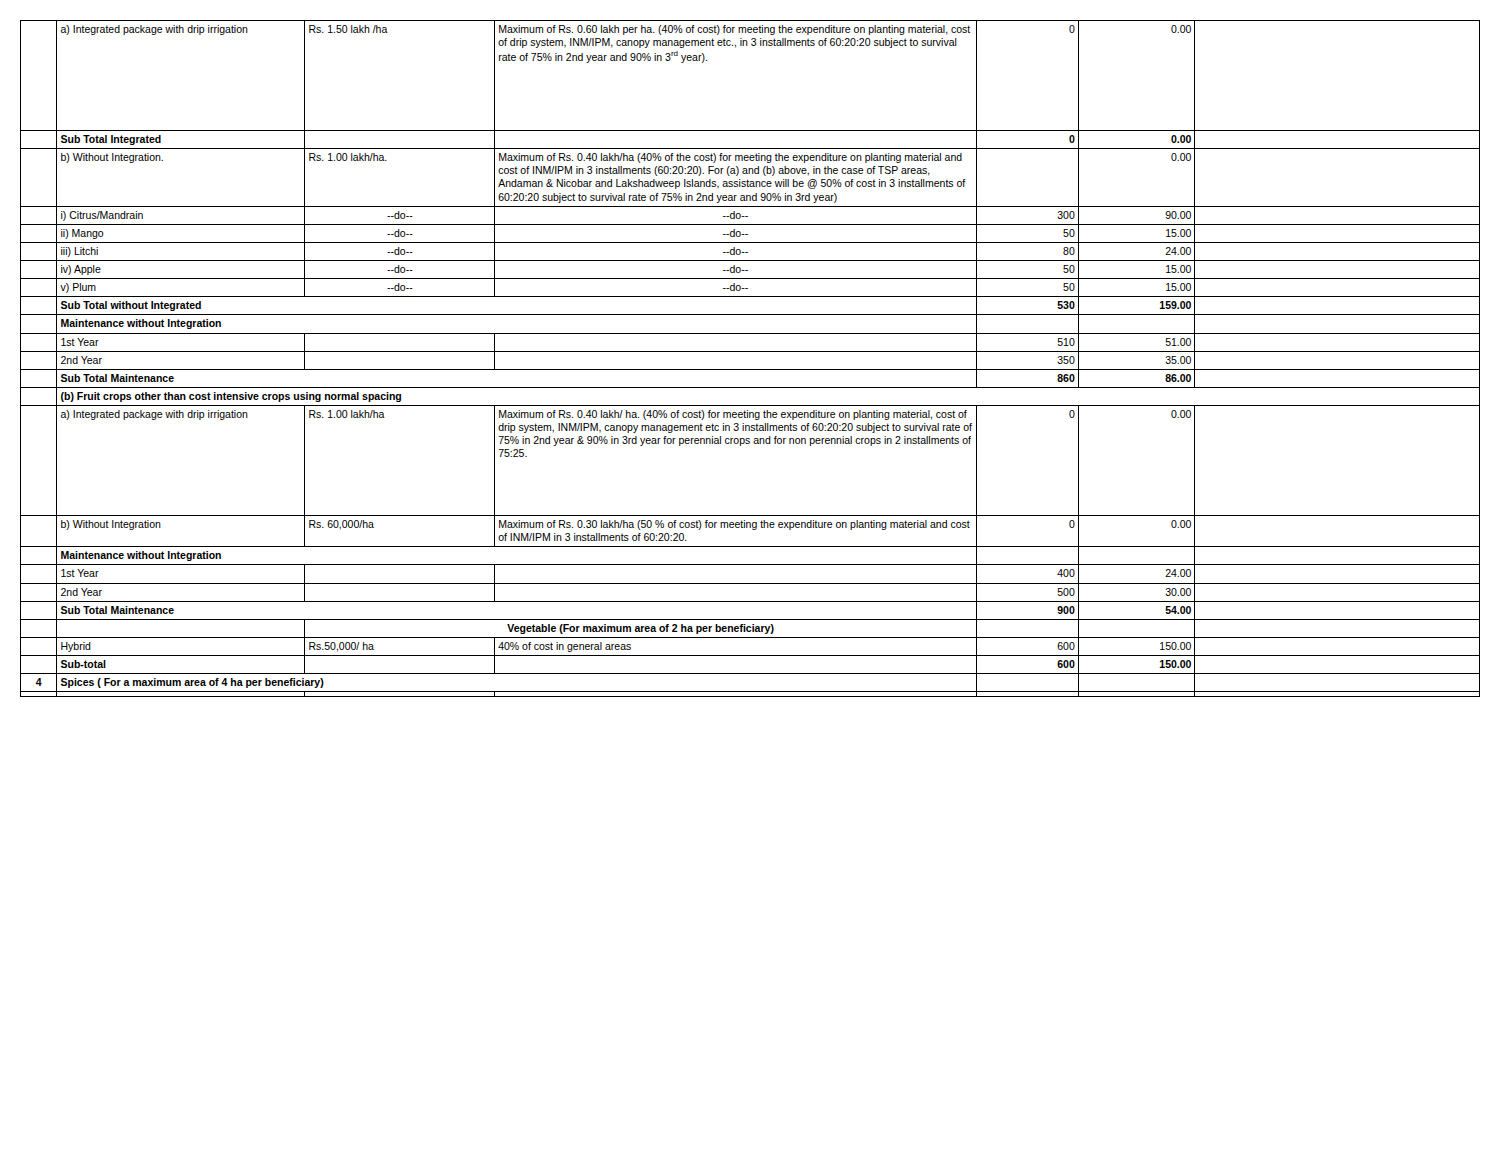| | a) Integrated package with drip irrigation | Rs. 1.50 lakh /ha | Maximum of Rs. 0.60 lakh per ha. (40% of cost) for meeting the expenditure on planting material, cost of drip system, INM/IPM, canopy management etc., in 3 installments of 60:20:20 subject to survival rate of 75% in 2nd year and 90% in 3 rd year). | 0 | 0.00 | |
| | Sub Total Integrated | | | 0 | 0.00 | |
| | b) Without Integration. | Rs. 1.00 lakh/ha. | Maximum of Rs. 0.40 lakh/ha (40% of the cost) for meeting the expenditure on planting material and cost of INM/IPM in 3 installments (60:20:20). For (a) and (b) above, in the case of TSP areas, Andaman & Nicobar and Lakshadweep Islands, assistance will be @ 50% of cost in 3 installments of 60:20:20 subject to survival rate of 75% in 2nd year and 90% in 3rd year) | | 0.00 | |
| | i) Citrus/Mandrain | --do-- | --do-- | 300 | 90.00 | |
| | ii) Mango | --do-- | --do-- | 50 | 15.00 | |
| | iii) Litchi | --do-- | --do-- | 80 | 24.00 | |
| | iv) Apple | --do-- | --do-- | 50 | 15.00 | |
| | v) Plum | --do-- | --do-- | 50 | 15.00 | |
| | Sub Total without Integrated | 530 | 159.00 | |
| | Maintenance without Integration | | | |
| | 1st Year | | | 510 | 51.00 | |
| | 2nd Year | | | 350 | 35.00 | |
| | Sub Total Maintenance | 860 | 86.00 | |
| | (b) Fruit crops other than cost intensive crops using normal spacing |
| | a) Integrated package with drip irrigation | Rs. 1.00 lakh/ha | Maximum of Rs. 0.40 lakh/ ha. (40% of cost) for meeting the expenditure on planting material, cost of drip system, INM/IPM, canopy management etc in 3 installments of 60:20:20 subject to survival rate of 75% in 2nd year & 90% in 3rd year for perennial crops and for non perennial crops in 2 installments of 75:25. | 0 | 0.00 | |
| | b) Without Integration | Rs. 60,000/ha | Maximum of Rs. 0.30 lakh/ha (50 % of cost) for meeting the expenditure on planting material and cost of INM/IPM in 3 installments of 60:20:20. | 0 | 0.00 | |
| | Maintenance without Integration | | | |
| | 1st Year | | | 400 | 24.00 | |
| | 2nd Year | | | 500 | 30.00 | |
| | Sub Total Maintenance | 900 | 54.00 | |
| | | Vegetable (For maximum area of 2 ha per beneficiary) | | | |
| | Hybrid | Rs.50,000/ ha | 40% of cost in general areas | 600 | 150.00 | |
| | Sub-total | | | 600 | 150.00 | |
| 4 | Spices ( For a maximum area of 4 ha per beneficiary) | | | |